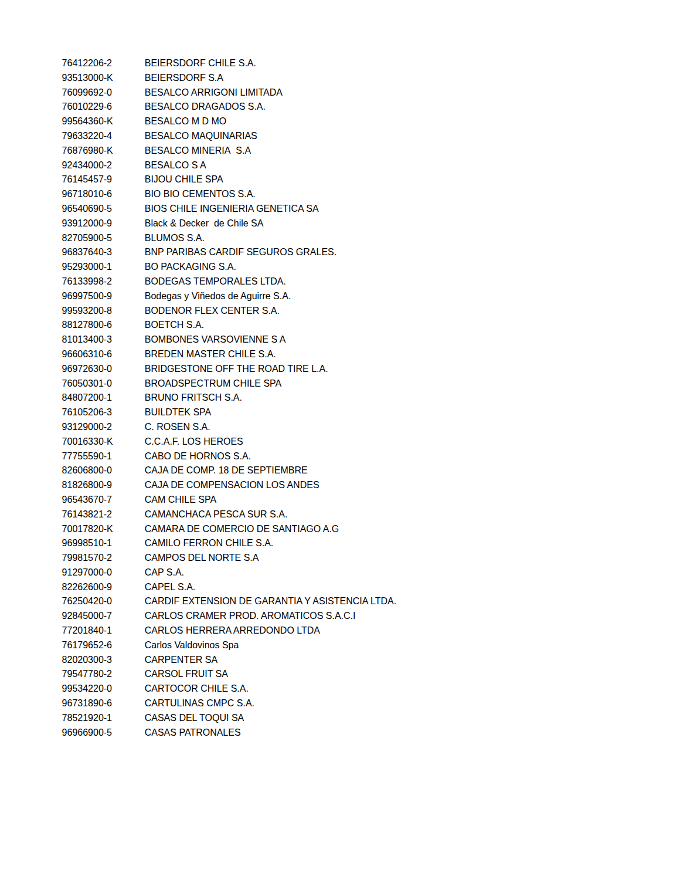| 76412206-2 | BEIERSDORF CHILE S.A. |
| 93513000-K | BEIERSDORF S.A |
| 76099692-0 | BESALCO ARRIGONI LIMITADA |
| 76010229-6 | BESALCO DRAGADOS S.A. |
| 99564360-K | BESALCO M D MO |
| 79633220-4 | BESALCO MAQUINARIAS |
| 76876980-K | BESALCO MINERIA S.A |
| 92434000-2 | BESALCO S A |
| 76145457-9 | BIJOU CHILE SPA |
| 96718010-6 | BIO BIO CEMENTOS S.A. |
| 96540690-5 | BIOS CHILE INGENIERIA GENETICA SA |
| 93912000-9 | Black & Decker de Chile SA |
| 82705900-5 | BLUMOS S.A. |
| 96837640-3 | BNP PARIBAS CARDIF SEGUROS GRALES. |
| 95293000-1 | BO PACKAGING S.A. |
| 76133998-2 | BODEGAS TEMPORALES LTDA. |
| 96997500-9 | Bodegas y Viñedos de Aguirre S.A. |
| 99593200-8 | BODENOR FLEX CENTER S.A. |
| 88127800-6 | BOETCH S.A. |
| 81013400-3 | BOMBONES VARSOVIENNE S A |
| 96606310-6 | BREDEN MASTER CHILE S.A. |
| 96972630-0 | BRIDGESTONE OFF THE ROAD TIRE L.A. |
| 76050301-0 | BROADSPECTRUM CHILE SPA |
| 84807200-1 | BRUNO FRITSCH S.A. |
| 76105206-3 | BUILDTEK SPA |
| 93129000-2 | C. ROSEN S.A. |
| 70016330-K | C.C.A.F. LOS HEROES |
| 77755590-1 | CABO DE HORNOS S.A. |
| 82606800-0 | CAJA DE COMP. 18 DE SEPTIEMBRE |
| 81826800-9 | CAJA DE COMPENSACION LOS ANDES |
| 96543670-7 | CAM CHILE SPA |
| 76143821-2 | CAMANCHACA PESCA SUR S.A. |
| 70017820-K | CAMARA DE COMERCIO DE SANTIAGO A.G |
| 96998510-1 | CAMILO FERRON CHILE S.A. |
| 79981570-2 | CAMPOS DEL NORTE S.A |
| 91297000-0 | CAP S.A. |
| 82262600-9 | CAPEL S.A. |
| 76250420-0 | CARDIF EXTENSION DE GARANTIA Y ASISTENCIA LTDA. |
| 92845000-7 | CARLOS CRAMER PROD. AROMATICOS S.A.C.I |
| 77201840-1 | CARLOS HERRERA ARREDONDO LTDA |
| 76179652-6 | Carlos Valdovinos Spa |
| 82020300-3 | CARPENTER SA |
| 79547780-2 | CARSOL FRUIT SA |
| 99534220-0 | CARTOCOR CHILE S.A. |
| 96731890-6 | CARTULINAS CMPC S.A. |
| 78521920-1 | CASAS DEL TOQUI SA |
| 96966900-5 | CASAS PATRONALES |